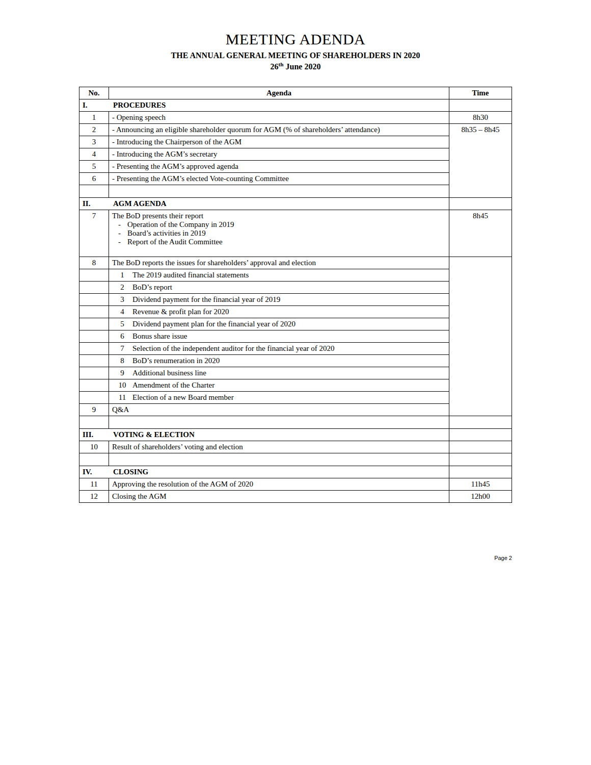MEETING ADENDA
THE ANNUAL GENERAL MEETING OF SHAREHOLDERS IN 2020
26th June 2020
| No. | Agenda | Time |
| --- | --- | --- |
| I. PROCEDURES | |
| 1 | - Opening speech | 8h30 |
| 2 | - Announcing an eligible shareholder quorum for AGM (% of shareholders’ attendance) | 8h35 – 8h45 |
| 3 | - Introducing the Chairperson of the AGM | |
| 4 | - Introducing the AGM’s secretary | |
| 5 | - Presenting the AGM’s approved agenda | |
| 6 | - Presenting the AGM’s elected Vote-counting Committee | |
| II. AGM AGENDA | |
| 7 | The BoD presents their report Operation of the Company in 2019 Board’s activities in 2019 Report of the Audit Committee | 8h45 |
| 8 | The BoD reports the issues for shareholders’ approval and election | |
| | 1 The 2019 audited financial statements | |
| | 2 BoD’s report | |
| | 3 Dividend payment for the financial year of 2019 | |
| | 4 Revenue & profit plan for 2020 | |
| | 5 Dividend payment plan for the financial year of 2020 | |
| | 6 Bonus share issue | |
| | 7 Selection of the independent auditor for the financial year of 2020 | |
| | 8 BoD’s renumeration in 2020 | |
| | 9 Additional business line | |
| | 10 Amendment of the Charter | |
| | 11 Election of a new Board member | |
| 9 | Q&A | |
| III. VOTING & ELECTION | |
| 10 | Result of shareholders’ voting and election | |
| IV. CLOSING | |
| 11 | Approving the resolution of the AGM of 2020 | 11h45 |
| 12 | Closing the AGM | 12h00 |
Page 2